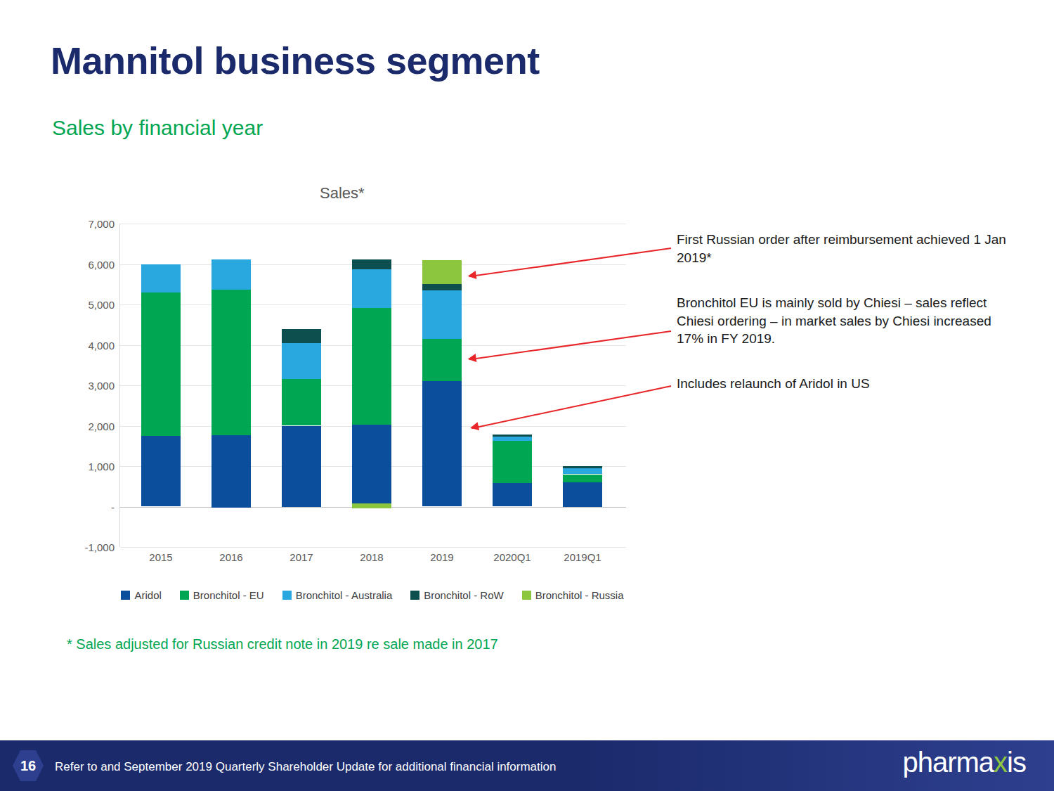Mannitol business segment
Sales by financial year
Sales*
7,000
6,000
5,000
4,000
3,000
2,000
1,000
-
-1,000
2015
2016
2017
2018
2019
2020Q1
2019Q1
Aridol
Bronchitol - EU
Bronchitol - Australia
Bronchitol - RoW
Bronchitol - Russia
First Russian order after reimbursement achieved 1 Jan 2019*
Bronchitol EU is mainly sold by Chiesi – sales reflect Chiesi ordering – in market sales by Chiesi increased 17% in FY 2019.
Includes relaunch of Aridol in US
* Sales adjusted for Russian credit note in 2019 re sale made in 2017
16
Refer to and September 2019 Quarterly Shareholder Update for additional financial information
pharmaxis